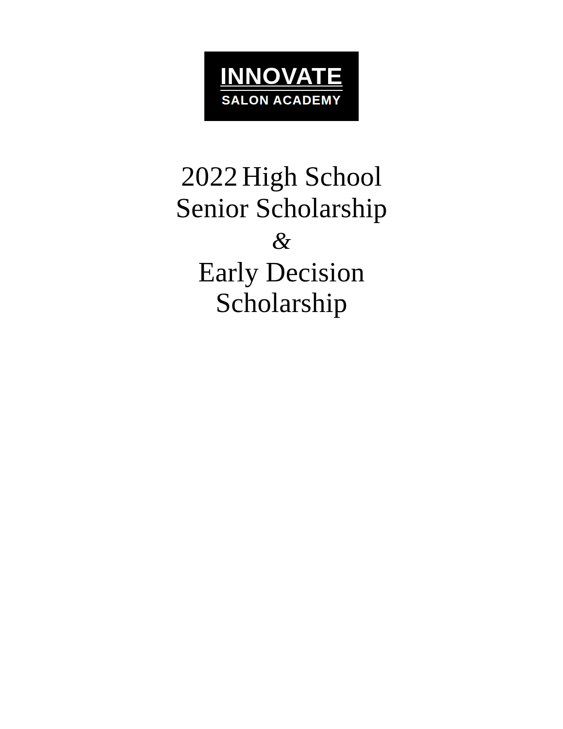INNOVATE
Salon Academy
2022 High School
Senior Scholarship & Early Decision
Scholarship